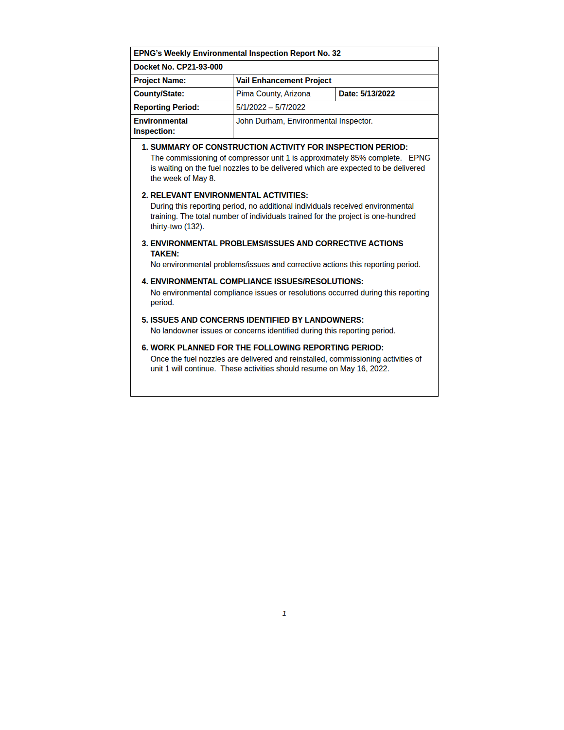| EPNG’s Weekly Environmental Inspection Report No. 32 |
| Docket No. CP21-93-000 |
| Project Name: | Vail Enhancement Project |
| County/State: | Pima County, Arizona | Date: 5/13/2022 |
| Reporting Period: | 5/1/2022 – 5/7/2022 |
| Environmental Inspection: | John Durham, Environmental Inspector. |
SUMMARY OF CONSTRUCTION ACTIVITY FOR INSPECTION PERIOD:
The commissioning of compressor unit 1 is approximately 85% complete. EPNG is waiting on the fuel nozzles to be delivered which are expected to be delivered the week of May 8.
RELEVANT ENVIRONMENTAL ACTIVITIES:
During this reporting period, no additional individuals received environmental training. The total number of individuals trained for the project is one-hundred thirty-two (132).
ENVIRONMENTAL PROBLEMS/ISSUES AND CORRECTIVE ACTIONS TAKEN:
No environmental problems/issues and corrective actions this reporting period.
ENVIRONMENTAL COMPLIANCE ISSUES/RESOLUTIONS:
No environmental compliance issues or resolutions occurred during this reporting period.
ISSUES AND CONCERNS IDENTIFIED BY LANDOWNERS:
No landowner issues or concerns identified during this reporting period.
WORK PLANNED FOR THE FOLLOWING REPORTING PERIOD:
Once the fuel nozzles are delivered and reinstalled, commissioning activities of unit 1 will continue. These activities should resume on May 16, 2022.
1